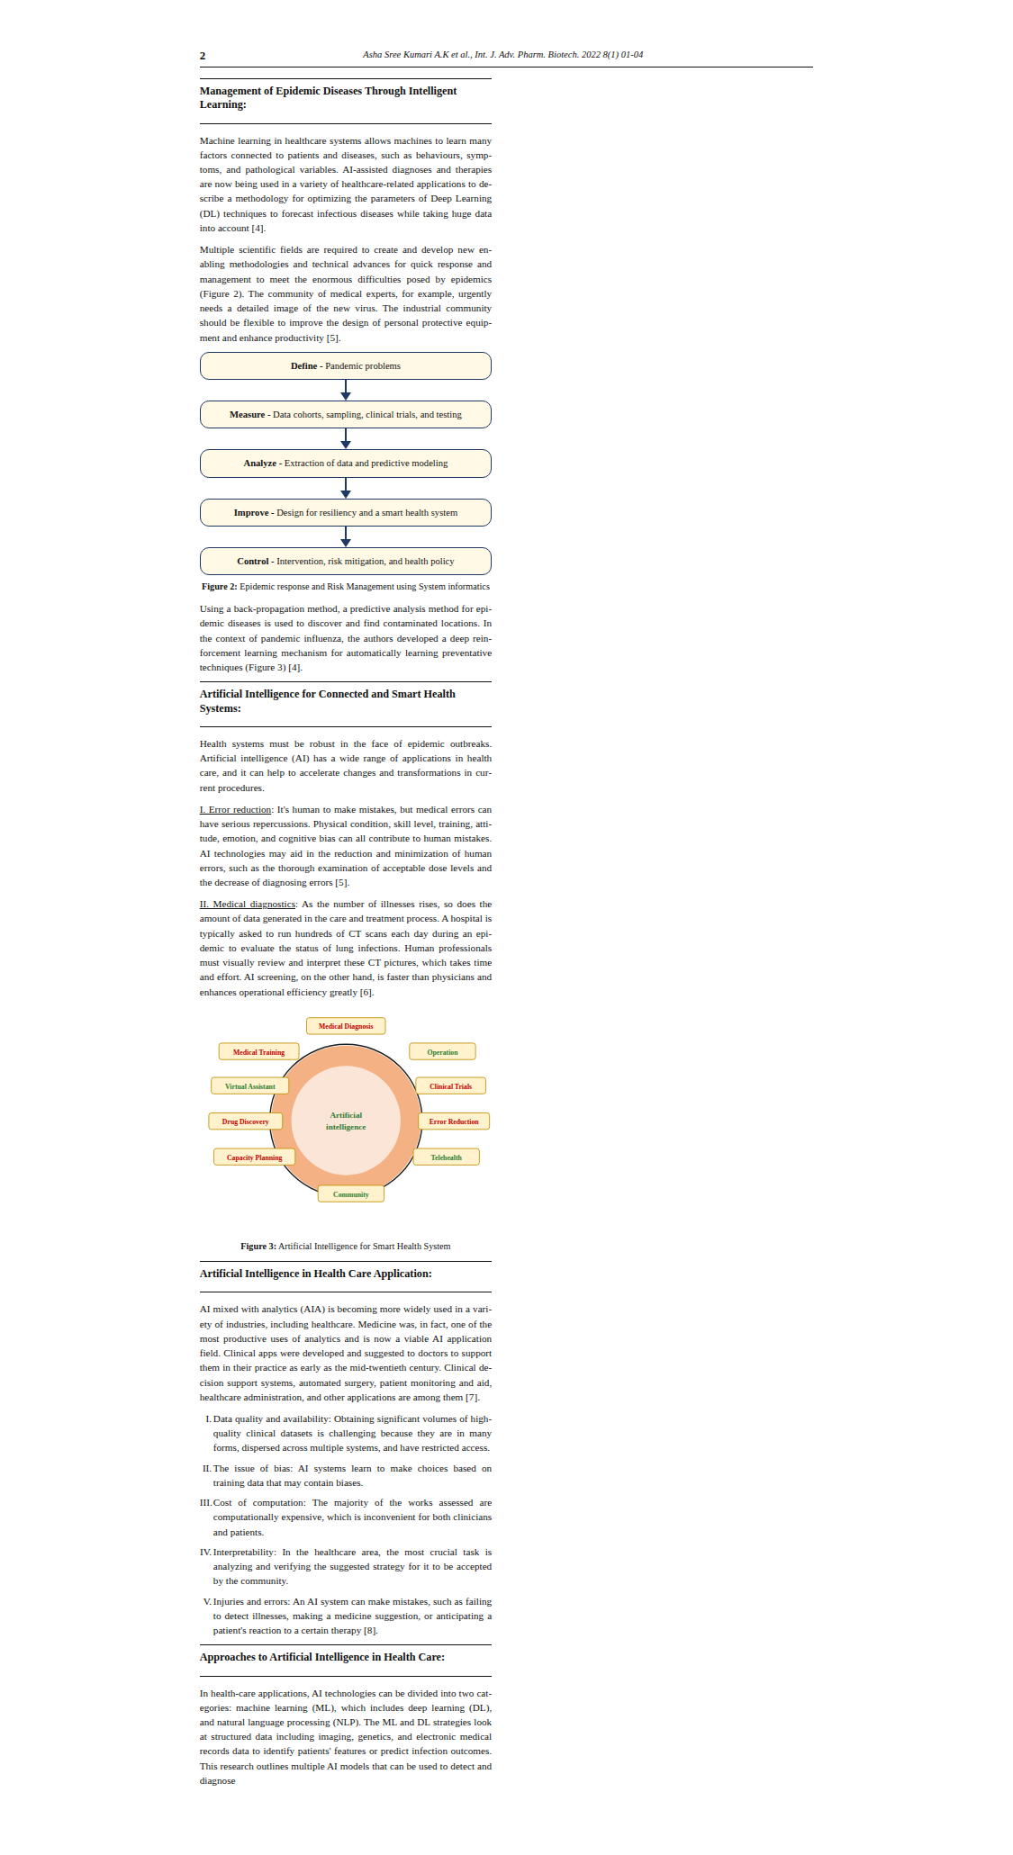2
Asha Sree Kumari A.K et al., Int. J. Adv. Pharm. Biotech. 2022 8(1) 01-04
Management of Epidemic Diseases Through Intelligent Learning:
Machine learning in healthcare systems allows machines to learn many factors connected to patients and diseases, such as behaviours, symptoms, and pathological variables. AI-assisted diagnoses and therapies are now being used in a variety of healthcare-related applications to describe a methodology for optimizing the parameters of Deep Learning (DL) techniques to forecast infectious diseases while taking huge data into account [4].
Multiple scientific fields are required to create and develop new enabling methodologies and technical advances for quick response and management to meet the enormous difficulties posed by epidemics (Figure 2). The community of medical experts, for example, urgently needs a detailed image of the new virus. The industrial community should be flexible to improve the design of personal protective equipment and enhance productivity [5].
Define - Pandemic problems
Measure - Data cohorts, sampling, clinical trials, and testing
Analyze - Extraction of data and predictive modeling
Improve - Design for resiliency and a smart health system
Control - Intervention, risk mitigation, and health policy
Figure 2: Epidemic response and Risk Management using System informatics
Using a back-propagation method, a predictive analysis method for epidemic diseases is used to discover and find contaminated locations. In the context of pandemic influenza, the authors developed a deep reinforcement learning mechanism for automatically learning preventative techniques (Figure 3) [4].
Artificial Intelligence for Connected and Smart Health Systems:
Health systems must be robust in the face of epidemic outbreaks. Artificial intelligence (AI) has a wide range of applications in health care, and it can help to accelerate changes and transformations in current procedures.
I. Error reduction: It's human to make mistakes, but medical errors can have serious repercussions. Physical condition, skill level, training, attitude, emotion, and cognitive bias can all contribute to human mistakes. AI technologies may aid in the reduction and minimization of human errors, such as the thorough examination of acceptable dose levels and the decrease of diagnosing errors [5].
II. Medical diagnostics: As the number of illnesses rises, so does the amount of data generated in the care and treatment process. A hospital is typically asked to run hundreds of CT scans each day during an epidemic to evaluate the status of lung infections. Human professionals must visually review and interpret these CT pictures, which takes time and effort. AI screening, on the other hand, is faster than physicians and enhances operational efficiency greatly [6].
Artificial intelligence Medical Diagnosis Operation Clinical Trials Error Reduction Telehealth Community Capacity Planning Drug Discovery Virtual Assistant Medical Training
Figure 3: Artificial Intelligence for Smart Health System
Artificial Intelligence in Health Care Application:
AI mixed with analytics (AIA) is becoming more widely used in a variety of industries, including healthcare. Medicine was, in fact, one of the most productive uses of analytics and is now a viable AI application field. Clinical apps were developed and suggested to doctors to support them in their practice as early as the mid-twentieth century. Clinical decision support systems, automated surgery, patient monitoring and aid, healthcare administration, and other applications are among them [7].
Data quality and availability: Obtaining significant volumes of high-quality clinical datasets is challenging because they are in many forms, dispersed across multiple systems, and have restricted access.
The issue of bias: AI systems learn to make choices based on training data that may contain biases.
Cost of computation: The majority of the works assessed are computationally expensive, which is inconvenient for both clinicians and patients.
Interpretability: In the healthcare area, the most crucial task is analyzing and verifying the suggested strategy for it to be accepted by the community.
Injuries and errors: An AI system can make mistakes, such as failing to detect illnesses, making a medicine suggestion, or anticipating a patient's reaction to a certain therapy [8].
Approaches to Artificial Intelligence in Health Care:
In health-care applications, AI technologies can be divided into two categories: machine learning (ML), which includes deep learning (DL), and natural language processing (NLP). The ML and DL strategies look at structured data including imaging, genetics, and electronic medical records data to identify patients' features or predict infection outcomes. This research outlines multiple AI models that can be used to detect and diagnose